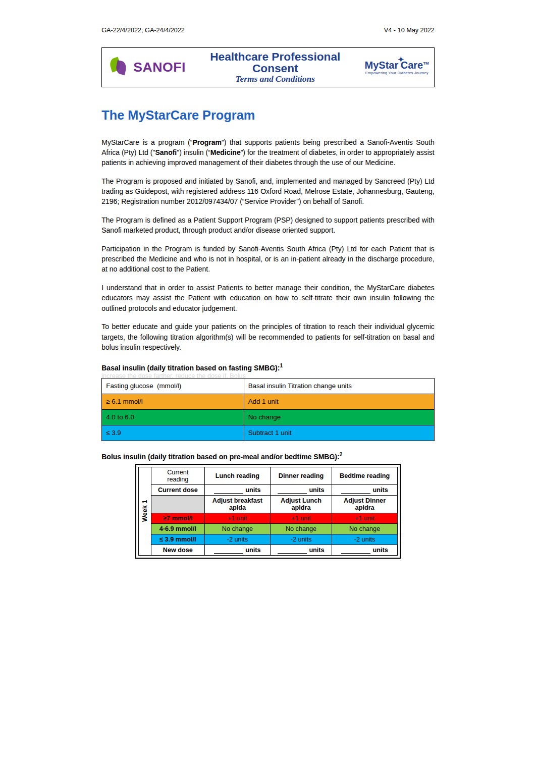GA-22/4/2022; GA-24/4/2022
V4 - 10 May 2022
SANOFI
Healthcare Professional Consent
Terms and Conditions
MyStar✦
CareTM
Empowering Your Diabetes Journey
The MyStarCare Program
MyStarCare is a program (“Program”) that supports patients being prescribed a Sanofi-Aventis South Africa (Pty) Ltd ("Sanofi") insulin (“Medicine”) for the treatment of diabetes, in order to appropriately assist patients in achieving improved management of their diabetes through the use of our Medicine.
The Program is proposed and initiated by Sanofi, and, implemented and managed by Sancreed (Pty) Ltd trading as Guidepost, with registered address 116 Oxford Road, Melrose Estate, Johannesburg, Gauteng, 2196; Registration number 2012/097434/07 (“Service Provider”) on behalf of Sanofi.
The Program is defined as a Patient Support Program (PSP) designed to support patients prescribed with Sanofi marketed product, through product and/or disease oriented support.
Participation in the Program is funded by Sanofi-Aventis South Africa (Pty) Ltd for each Patient that is prescribed the Medicine and who is not in hospital, or is an in-patient already in the discharge procedure, at no additional cost to the Patient.
I understand that in order to assist Patients to better manage their condition, the MyStarCare diabetes educators may assist the Patient with education on how to self-titrate their own insulin following the outlined protocols and educator judgement.
To better educate and guide your patients on the principles of titration to reach their individual glycemic targets, the following titration algorithm(s) will be recommended to patients for self-titration on basal and bolus insulin respectively.
Basal insulin (daily titration based on fasting SMBG):1
increase the dose farther, reduce the dose if, Bolus
| Fasting glucose (mmol/l) | Basal insulin Titration change units |
| ≥ 6.1 mmol/l | Add 1 unit |
| 4.0 to 6.0 | No change |
| ≤ 3.9 | Subtract 1 unit |
Bolus insulin (daily titration based on pre-meal and/or bedtime SMBG):2
| Week 1 | Current reading | Lunch reading | Dinner reading | Bedtime reading |
| Current dose | units | units | units |
| | Adjust breakfast apida | Adjust Lunch apidra | Adjust Dinner apidra |
| ≥7 mmol/l | +1 unit | +1 unit | +1 unit |
| 4-6.9 mmol/l | No change | No change | No change |
| ≤ 3.9 mmol/l | -2 units | -2 units | -2 units |
| New dose | units | units | units |